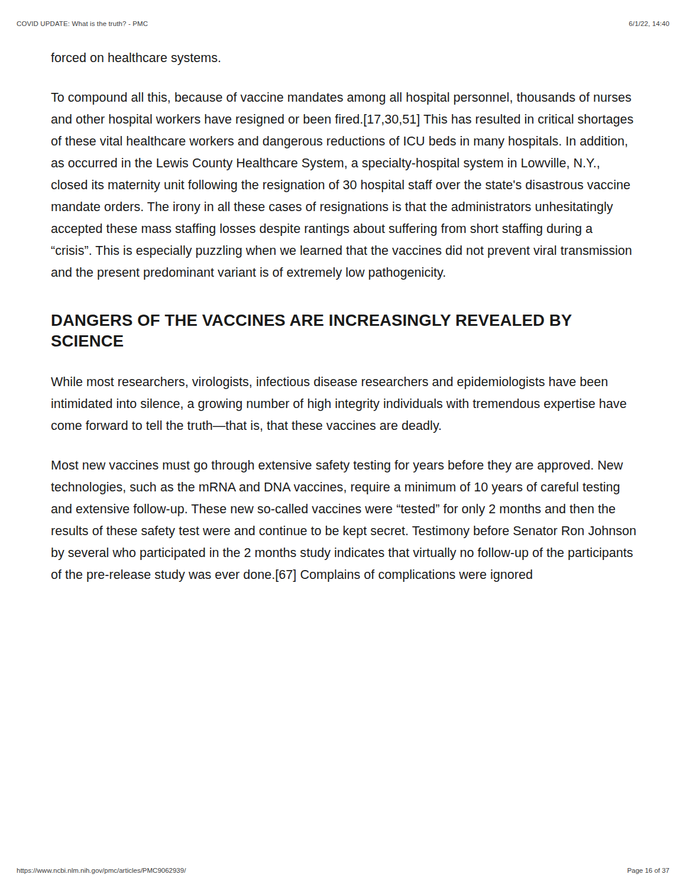COVID UPDATE: What is the truth? - PMC 6/1/22, 14:40
forced on healthcare systems.
To compound all this, because of vaccine mandates among all hospital personnel, thousands of nurses and other hospital workers have resigned or been fired.[17,30,51] This has resulted in critical shortages of these vital healthcare workers and dangerous reductions of ICU beds in many hospitals. In addition, as occurred in the Lewis County Healthcare System, a specialty-hospital system in Lowville, N.Y., closed its maternity unit following the resignation of 30 hospital staff over the state's disastrous vaccine mandate orders. The irony in all these cases of resignations is that the administrators unhesitatingly accepted these mass staffing losses despite rantings about suffering from short staffing during a “crisis”. This is especially puzzling when we learned that the vaccines did not prevent viral transmission and the present predominant variant is of extremely low pathogenicity.
DANGERS OF THE VACCINES ARE INCREASINGLY REVEALED BY SCIENCE
While most researchers, virologists, infectious disease researchers and epidemiologists have been intimidated into silence, a growing number of high integrity individuals with tremendous expertise have come forward to tell the truth—that is, that these vaccines are deadly.
Most new vaccines must go through extensive safety testing for years before they are approved. New technologies, such as the mRNA and DNA vaccines, require a minimum of 10 years of careful testing and extensive follow-up. These new so-called vaccines were “tested” for only 2 months and then the results of these safety test were and continue to be kept secret. Testimony before Senator Ron Johnson by several who participated in the 2 months study indicates that virtually no follow-up of the participants of the pre-release study was ever done.[67] Complains of complications were ignored
https://www.ncbi.nlm.nih.gov/pmc/articles/PMC9062939/ Page 16 of 37